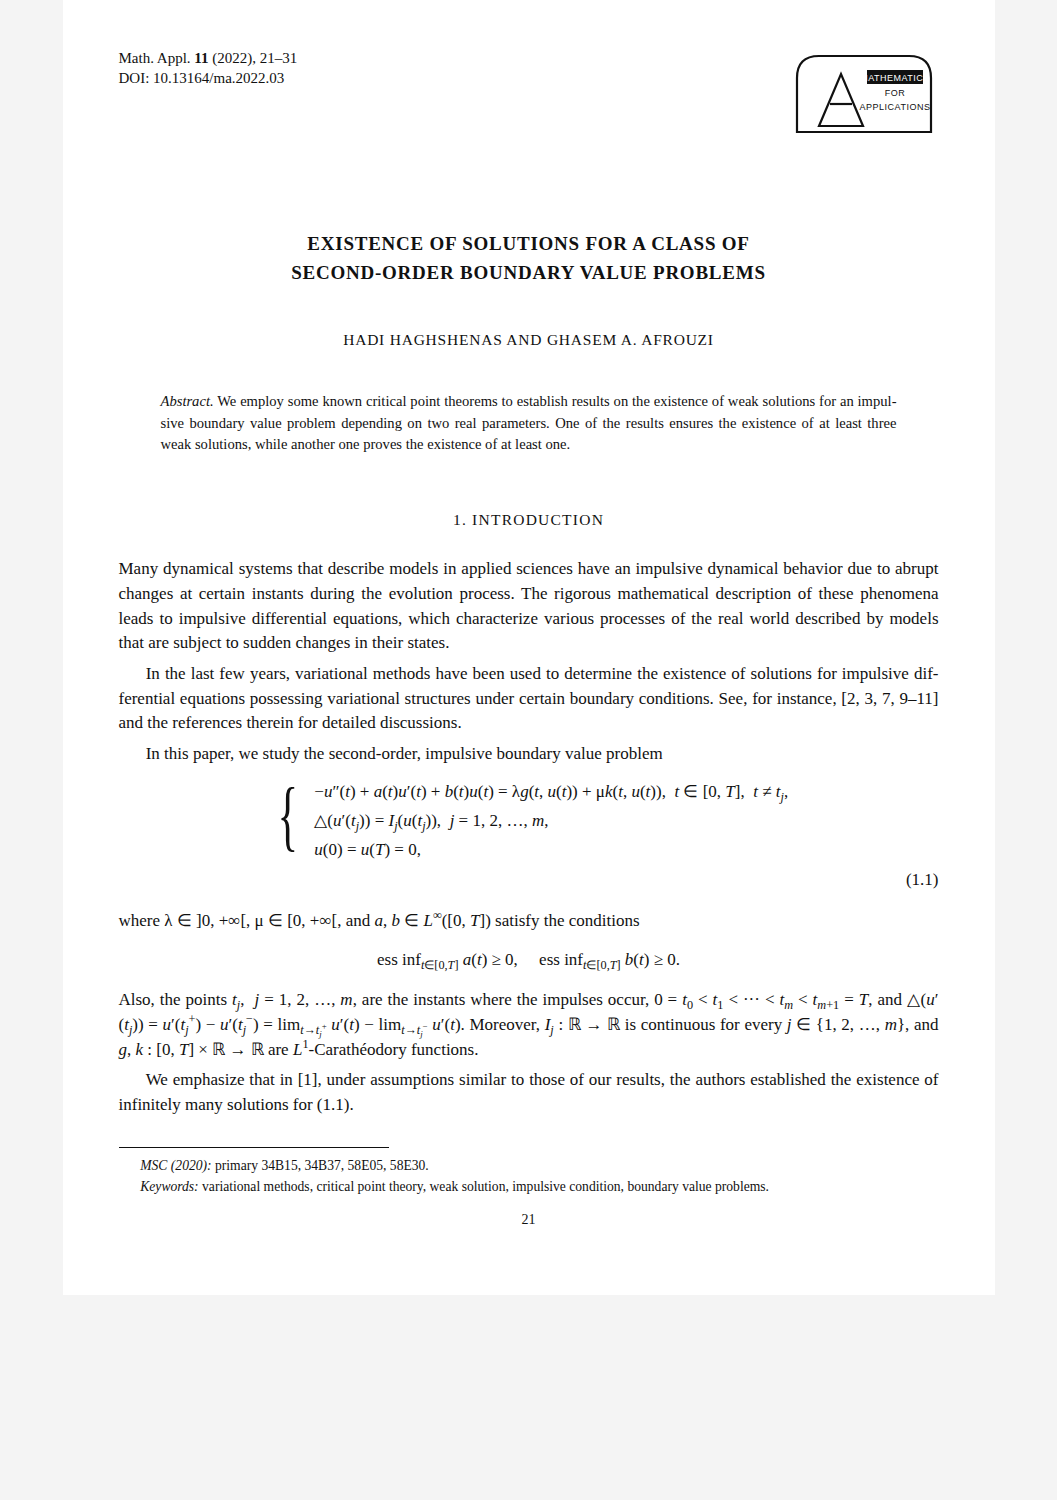Math. Appl. 11 (2022), 21–31
DOI: 10.13164/ma.2022.03
MATHEMATICS FOR APPLICATIONS
Existence of Solutions for a Class of
Second-Order Boundary Value Problems
Hadi Haghshenas and Ghasem A. Afrouzi
Abstract. We employ some known critical point theorems to establish results on the existence of weak solutions for an impulsive boundary value problem depending on two real parameters. One of the results ensures the existence of at least three weak solutions, while another one proves the existence of at least one.
1. Introduction
Many dynamical systems that describe models in applied sciences have an impulsive dynamical behavior due to abrupt changes at certain instants during the evolution process. The rigorous mathematical description of these phenomena leads to impulsive differential equations, which characterize various processes of the real world described by models that are subject to sudden changes in their states.
In the last few years, variational methods have been used to determine the existence of solutions for impulsive differential equations possessing variational structures under certain boundary conditions. See, for instance, [2, 3, 7, 9–11] and the references therein for detailed discussions.
In this paper, we study the second-order, impulsive boundary value problem
{ −u″(t) + a(t)u′(t) + b(t)u(t) = λg(t, u(t)) + μk(t, u(t)), t ∈ [0, T], t ≠ tj, △(u′(tj)) = Ij(u(tj)), j = 1, 2, …, m, u(0) = u(T) = 0,
(1.1)
where λ ∈ ]0, +∞[, μ ∈ [0, +∞[, and a, b ∈ L∞([0, T]) satisfy the conditions
ess inft∈[0,T] a(t) ≥ 0, ess inft∈[0,T] b(t) ≥ 0.
Also, the points tj, j = 1, 2, …, m, are the instants where the impulses occur, 0 = t0 < t1 < ··· < tm < tm+1 = T, and △(u′(tj)) = u′(tj+) − u′(tj−) = limt→tj+ u′(t) − limt→tj− u′(t). Moreover, Ij : ℝ → ℝ is continuous for every j ∈ {1, 2, …, m}, and g, k : [0, T] × ℝ → ℝ are L1-Carathéodory functions.
We emphasize that in [1], under assumptions similar to those of our results, the authors established the existence of infinitely many solutions for (1.1).
MSC (2020): primary 34B15, 34B37, 58E05, 58E30.
Keywords: variational methods, critical point theory, weak solution, impulsive condition, boundary value problems.
21